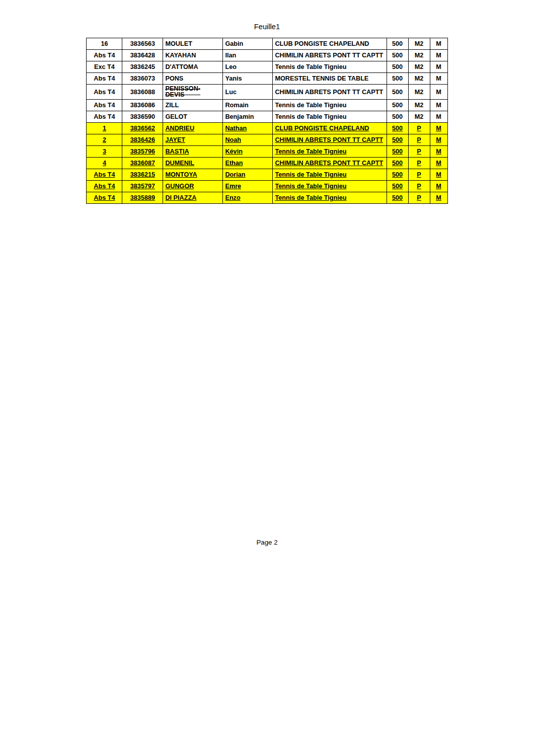Feuille1
| 16 | 3836563 | MOULET | Gabin | CLUB PONGISTE CHAPELAND | 500 | M2 | M |
| Abs T4 | 3836428 | KAYAHAN | Ilan | CHIMILIN ABRETS PONT TT CAPTT | 500 | M2 | M |
| Exc T4 | 3836245 | D'ATTOMA | Leo | Tennis de Table Tignieu | 500 | M2 | M |
| Abs T4 | 3836073 | PONS | Yanis | MORESTEL TENNIS DE TABLE | 500 | M2 | M |
| Abs T4 | 3836088 | PENISSON- DEVIS | Luc | CHIMILIN ABRETS PONT TT CAPTT | 500 | M2 | M |
| Abs T4 | 3836086 | ZILL | Romain | Tennis de Table Tignieu | 500 | M2 | M |
| Abs T4 | 3836590 | GELOT | Benjamin | Tennis de Table Tignieu | 500 | M2 | M |
| 1 | 3836562 | ANDRIEU | Nathan | CLUB PONGISTE CHAPELAND | 500 | P | M |
| 2 | 3836426 | JAYET | Noah | CHIMILIN ABRETS PONT TT CAPTT | 500 | P | M |
| 3 | 3835796 | BASTIA | Kévin | Tennis de Table Tignieu | 500 | P | M |
| 4 | 3836087 | DUMENIL | Ethan | CHIMILIN ABRETS PONT TT CAPTT | 500 | P | M |
| Abs T4 | 3836215 | MONTOYA | Dorian | Tennis de Table Tignieu | 500 | P | M |
| Abs T4 | 3835797 | GUNGOR | Emre | Tennis de Table Tignieu | 500 | P | M |
| Abs T4 | 3835889 | DI PIAZZA | Enzo | Tennis de Table Tignieu | 500 | P | M |
Page 2